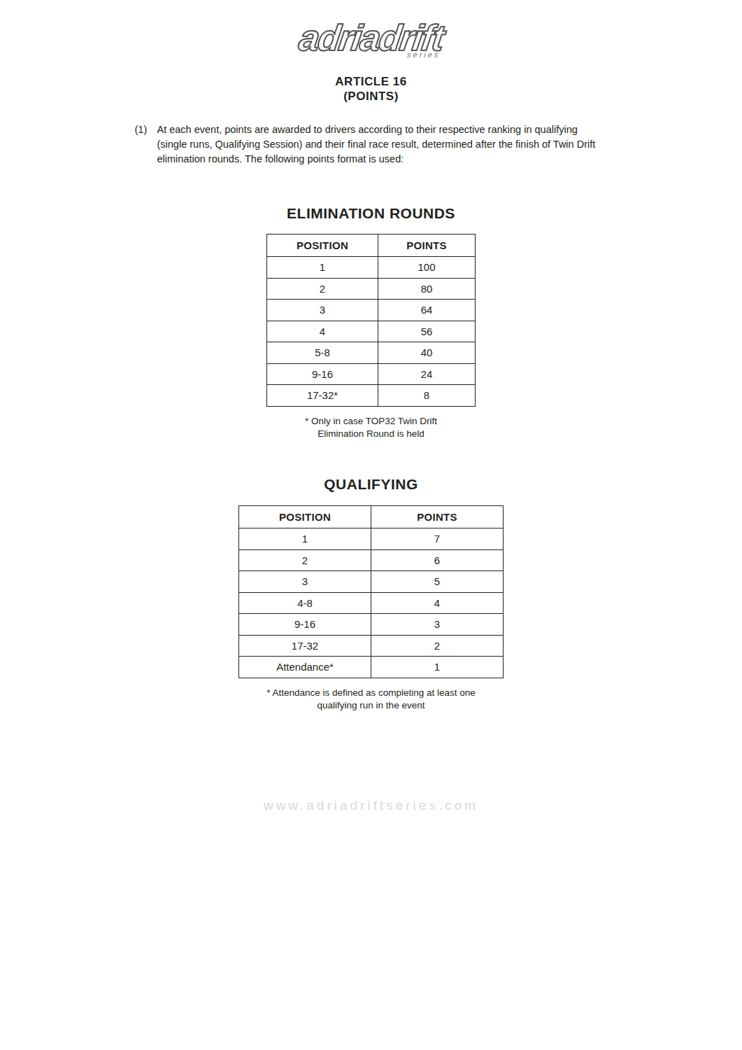adriadrift series
ARTICLE 16 (POINTS)
(1)
At each event, points are awarded to drivers according to their respective ranking in qualifying (single runs, Qualifying Session) and their final race result, determined after the finish of Twin Drift elimination rounds. The following points format is used:
ELIMINATION ROUNDS
| POSITION | POINTS |
| --- | --- |
| 1 | 100 |
| 2 | 80 |
| 3 | 64 |
| 4 | 56 |
| 5-8 | 40 |
| 9-16 | 24 |
| 17-32* | 8 |
* Only in case TOP32 Twin Drift
Elimination Round is held
QUALIFYING
| POSITION | POINTS |
| --- | --- |
| 1 | 7 |
| 2 | 6 |
| 3 | 5 |
| 4-8 | 4 |
| 9-16 | 3 |
| 17-32 | 2 |
| Attendance* | 1 |
* Attendance is defined as completing at least one qualifying run in the event
www.adriadriftseries.com